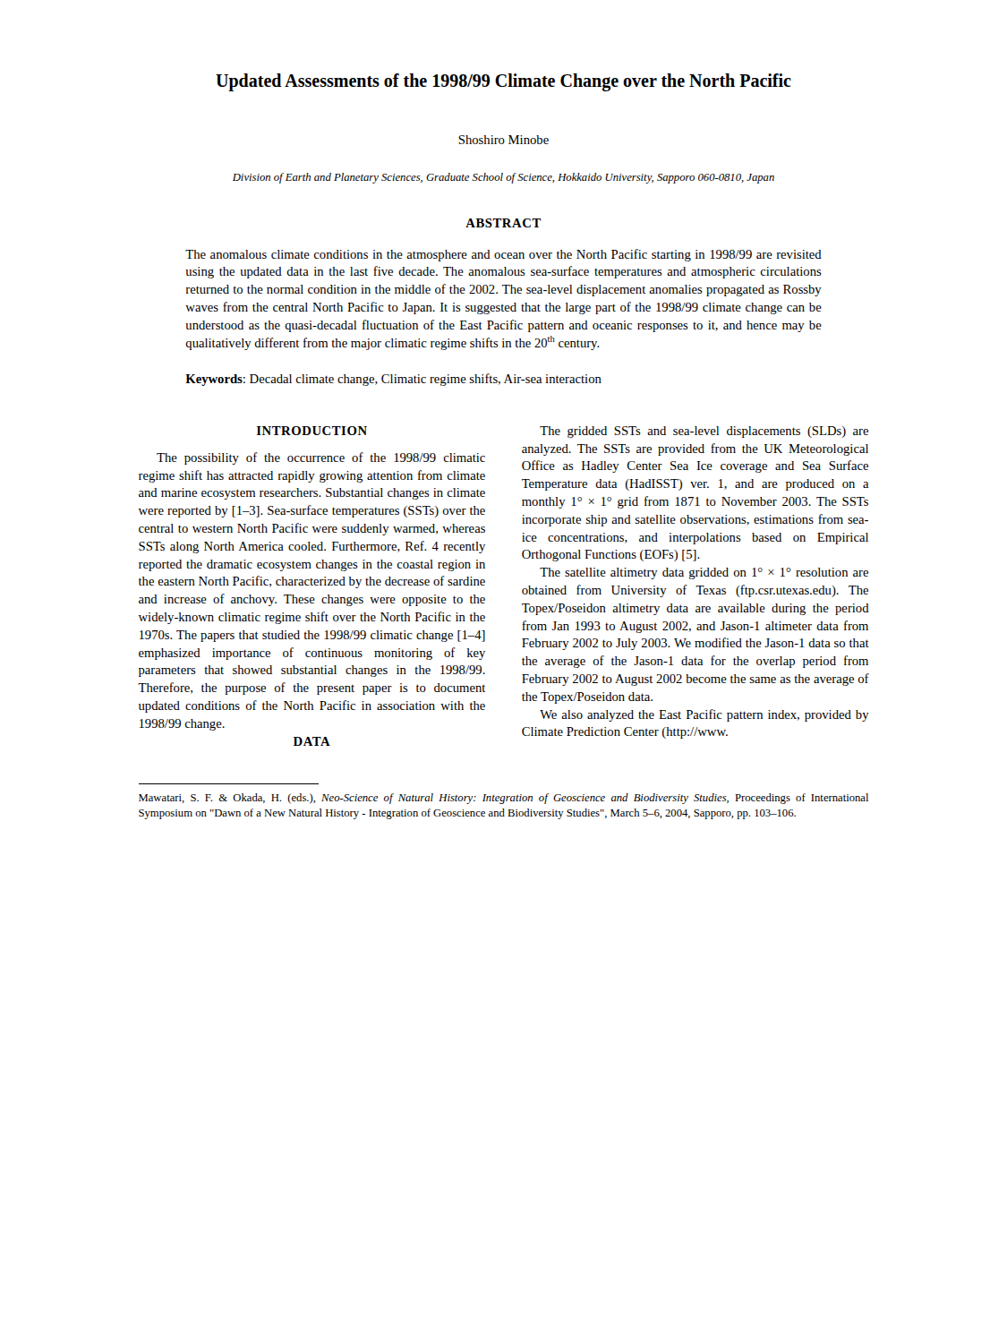Updated Assessments of the 1998/99 Climate Change over the North Pacific
Shoshiro Minobe
Division of Earth and Planetary Sciences, Graduate School of Science, Hokkaido University, Sapporo 060-0810, Japan
ABSTRACT
The anomalous climate conditions in the atmosphere and ocean over the North Pacific starting in 1998/99 are revisited using the updated data in the last five decade. The anomalous sea-surface temperatures and atmospheric circulations returned to the normal condition in the middle of the 2002. The sea-level displacement anomalies propagated as Rossby waves from the central North Pacific to Japan. It is suggested that the large part of the 1998/99 climate change can be understood as the quasi-decadal fluctuation of the East Pacific pattern and oceanic responses to it, and hence may be qualitatively different from the major climatic regime shifts in the 20th century.
Keywords: Decadal climate change, Climatic regime shifts, Air-sea interaction
INTRODUCTION
The possibility of the occurrence of the 1998/99 climatic regime shift has attracted rapidly growing attention from climate and marine ecosystem researchers. Substantial changes in climate were reported by [1–3]. Sea-surface temperatures (SSTs) over the central to western North Pacific were suddenly warmed, whereas SSTs along North America cooled. Furthermore, Ref. 4 recently reported the dramatic ecosystem changes in the coastal region in the eastern North Pacific, characterized by the decrease of sardine and increase of anchovy. These changes were opposite to the widely-known climatic regime shift over the North Pacific in the 1970s. The papers that studied the 1998/99 climatic change [1–4] emphasized importance of continuous monitoring of key parameters that showed substantial changes in the 1998/99. Therefore, the purpose of the present paper is to document updated conditions of the North Pacific in association with the 1998/99 change.
DATA
The gridded SSTs and sea-level displacements (SLDs) are analyzed. The SSTs are provided from the UK Meteorological Office as Hadley Center Sea Ice coverage and Sea Surface Temperature data (HadISST) ver. 1, and are produced on a monthly 1° × 1° grid from 1871 to November 2003. The SSTs incorporate ship and satellite observations, estimations from sea-ice concentrations, and interpolations based on Empirical Orthogonal Functions (EOFs) [5].
The satellite altimetry data gridded on 1° × 1° resolution are obtained from University of Texas (ftp.csr.utexas.edu). The Topex/Poseidon altimetry data are available during the period from Jan 1993 to August 2002, and Jason-1 altimeter data from February 2002 to July 2003. We modified the Jason-1 data so that the average of the Jason-1 data for the overlap period from February 2002 to August 2002 become the same as the average of the Topex/Poseidon data.
We also analyzed the East Pacific pattern index, provided by Climate Prediction Center (http://www.
Mawatari, S. F. & Okada, H. (eds.), Neo-Science of Natural History: Integration of Geoscience and Biodiversity Studies, Proceedings of International Symposium on "Dawn of a New Natural History - Integration of Geoscience and Biodiversity Studies", March 5–6, 2004, Sapporo, pp. 103–106.